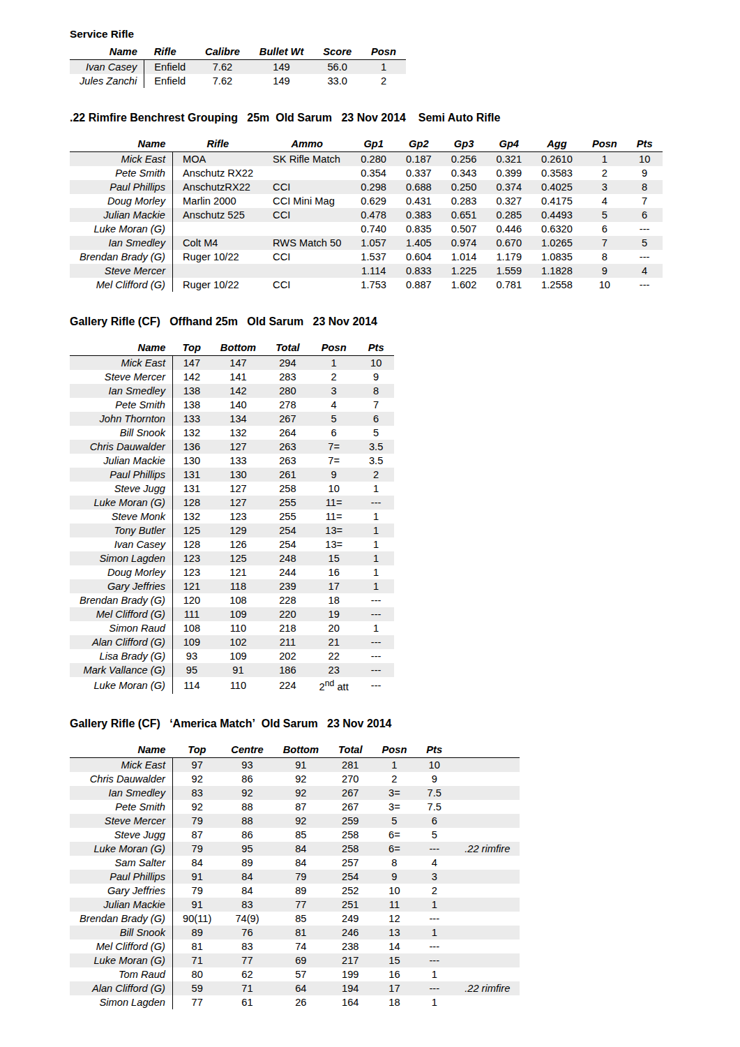Service Rifle
| Name | Rifle | Calibre | Bullet Wt | Score | Posn |
| --- | --- | --- | --- | --- | --- |
| Ivan Casey | Enfield | 7.62 | 149 | 56.0 | 1 |
| Jules Zanchi | Enfield | 7.62 | 149 | 33.0 | 2 |
.22 Rimfire Benchrest Grouping 25m Old Sarum 23 Nov 2014 Semi Auto Rifle
| Name | Rifle | Ammo | Gp1 | Gp2 | Gp3 | Gp4 | Agg | Posn | Pts |
| --- | --- | --- | --- | --- | --- | --- | --- | --- | --- |
| Mick East | MOA | SK Rifle Match | 0.280 | 0.187 | 0.256 | 0.321 | 0.2610 | 1 | 10 |
| Pete Smith | Anschutz RX22 | | 0.354 | 0.337 | 0.343 | 0.399 | 0.3583 | 2 | 9 |
| Paul Phillips | AnschutzRX22 | CCI | 0.298 | 0.688 | 0.250 | 0.374 | 0.4025 | 3 | 8 |
| Doug Morley | Marlin 2000 | CCI Mini Mag | 0.629 | 0.431 | 0.283 | 0.327 | 0.4175 | 4 | 7 |
| Julian Mackie | Anschutz 525 | CCI | 0.478 | 0.383 | 0.651 | 0.285 | 0.4493 | 5 | 6 |
| Luke Moran (G) | | | 0.740 | 0.835 | 0.507 | 0.446 | 0.6320 | 6 | --- |
| Ian Smedley | Colt M4 | RWS Match 50 | 1.057 | 1.405 | 0.974 | 0.670 | 1.0265 | 7 | 5 |
| Brendan Brady (G) | Ruger 10/22 | CCI | 1.537 | 0.604 | 1.014 | 1.179 | 1.0835 | 8 | --- |
| Steve Mercer | | | 1.114 | 0.833 | 1.225 | 1.559 | 1.1828 | 9 | 4 |
| Mel Clifford (G) | Ruger 10/22 | CCI | 1.753 | 0.887 | 1.602 | 0.781 | 1.2558 | 10 | --- |
Gallery Rifle (CF) Offhand 25m Old Sarum 23 Nov 2014
| Name | Top | Bottom | Total | Posn | Pts |
| --- | --- | --- | --- | --- | --- |
| Mick East | 147 | 147 | 294 | 1 | 10 |
| Steve Mercer | 142 | 141 | 283 | 2 | 9 |
| Ian Smedley | 138 | 142 | 280 | 3 | 8 |
| Pete Smith | 138 | 140 | 278 | 4 | 7 |
| John Thornton | 133 | 134 | 267 | 5 | 6 |
| Bill Snook | 132 | 132 | 264 | 6 | 5 |
| Chris Dauwalder | 136 | 127 | 263 | 7= | 3.5 |
| Julian Mackie | 130 | 133 | 263 | 7= | 3.5 |
| Paul Phillips | 131 | 130 | 261 | 9 | 2 |
| Steve Jugg | 131 | 127 | 258 | 10 | 1 |
| Luke Moran (G) | 128 | 127 | 255 | 11= | --- |
| Steve Monk | 132 | 123 | 255 | 11= | 1 |
| Tony Butler | 125 | 129 | 254 | 13= | 1 |
| Ivan Casey | 128 | 126 | 254 | 13= | 1 |
| Simon Lagden | 123 | 125 | 248 | 15 | 1 |
| Doug Morley | 123 | 121 | 244 | 16 | 1 |
| Gary Jeffries | 121 | 118 | 239 | 17 | 1 |
| Brendan Brady (G) | 120 | 108 | 228 | 18 | --- |
| Mel Clifford (G) | 111 | 109 | 220 | 19 | --- |
| Simon Raud | 108 | 110 | 218 | 20 | 1 |
| Alan Clifford (G) | 109 | 102 | 211 | 21 | --- |
| Lisa Brady (G) | 93 | 109 | 202 | 22 | --- |
| Mark Vallance (G) | 95 | 91 | 186 | 23 | --- |
| Luke Moran (G) | 114 | 110 | 224 | 2 nd att | --- |
Gallery Rifle (CF) ‘America Match’ Old Sarum 23 Nov 2014
| Name | Top | Centre | Bottom | Total | Posn | Pts | |
| --- | --- | --- | --- | --- | --- | --- | --- |
| Mick East | 97 | 93 | 91 | 281 | 1 | 10 | |
| Chris Dauwalder | 92 | 86 | 92 | 270 | 2 | 9 | |
| Ian Smedley | 83 | 92 | 92 | 267 | 3= | 7.5 | |
| Pete Smith | 92 | 88 | 87 | 267 | 3= | 7.5 | |
| Steve Mercer | 79 | 88 | 92 | 259 | 5 | 6 | |
| Steve Jugg | 87 | 86 | 85 | 258 | 6= | 5 | |
| Luke Moran (G) | 79 | 95 | 84 | 258 | 6= | --- | .22 rimfire |
| Sam Salter | 84 | 89 | 84 | 257 | 8 | 4 | |
| Paul Phillips | 91 | 84 | 79 | 254 | 9 | 3 | |
| Gary Jeffries | 79 | 84 | 89 | 252 | 10 | 2 | |
| Julian Mackie | 91 | 83 | 77 | 251 | 11 | 1 | |
| Brendan Brady (G) | 90(11) | 74(9) | 85 | 249 | 12 | --- | |
| Bill Snook | 89 | 76 | 81 | 246 | 13 | 1 | |
| Mel Clifford (G) | 81 | 83 | 74 | 238 | 14 | --- | |
| Luke Moran (G) | 71 | 77 | 69 | 217 | 15 | --- | |
| Tom Raud | 80 | 62 | 57 | 199 | 16 | 1 | |
| Alan Clifford (G) | 59 | 71 | 64 | 194 | 17 | --- | .22 rimfire |
| Simon Lagden | 77 | 61 | 26 | 164 | 18 | 1 | |